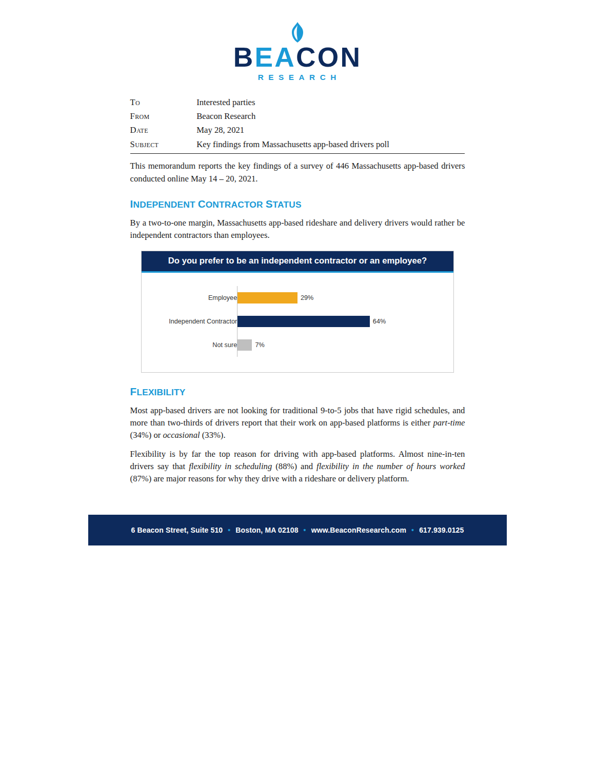BEACON
RESEARCH
| To | Interested parties |
| From | Beacon Research |
| Date | May 28, 2021 |
| Subject | Key findings from Massachusetts app-based drivers poll |
This memorandum reports the key findings of a survey of 446 Massachusetts app-based drivers conducted online May 14 – 20, 2021.
INDEPENDENT CONTRACTOR STATUS
By a two-to-one margin, Massachusetts app-based rideshare and delivery drivers would rather be independent contractors than employees.
Do you prefer to be an independent contractor or an employee?
| Employee | 29% |
| Independent Contractor | 64% |
| Not sure | 7% |
FLEXIBILITY
Most app-based drivers are not looking for traditional 9-to-5 jobs that have rigid schedules, and more than two-thirds of drivers report that their work on app-based platforms is either part-time (34%) or occasional (33%).
Flexibility is by far the top reason for driving with app-based platforms. Almost nine-in-ten drivers say that flexibility in scheduling (88%) and flexibility in the number of hours worked (87%) are major reasons for why they drive with a rideshare or delivery platform.
6 Beacon Street, Suite 510 • Boston, MA 02108 • www.BeaconResearch.com • 617.939.0125